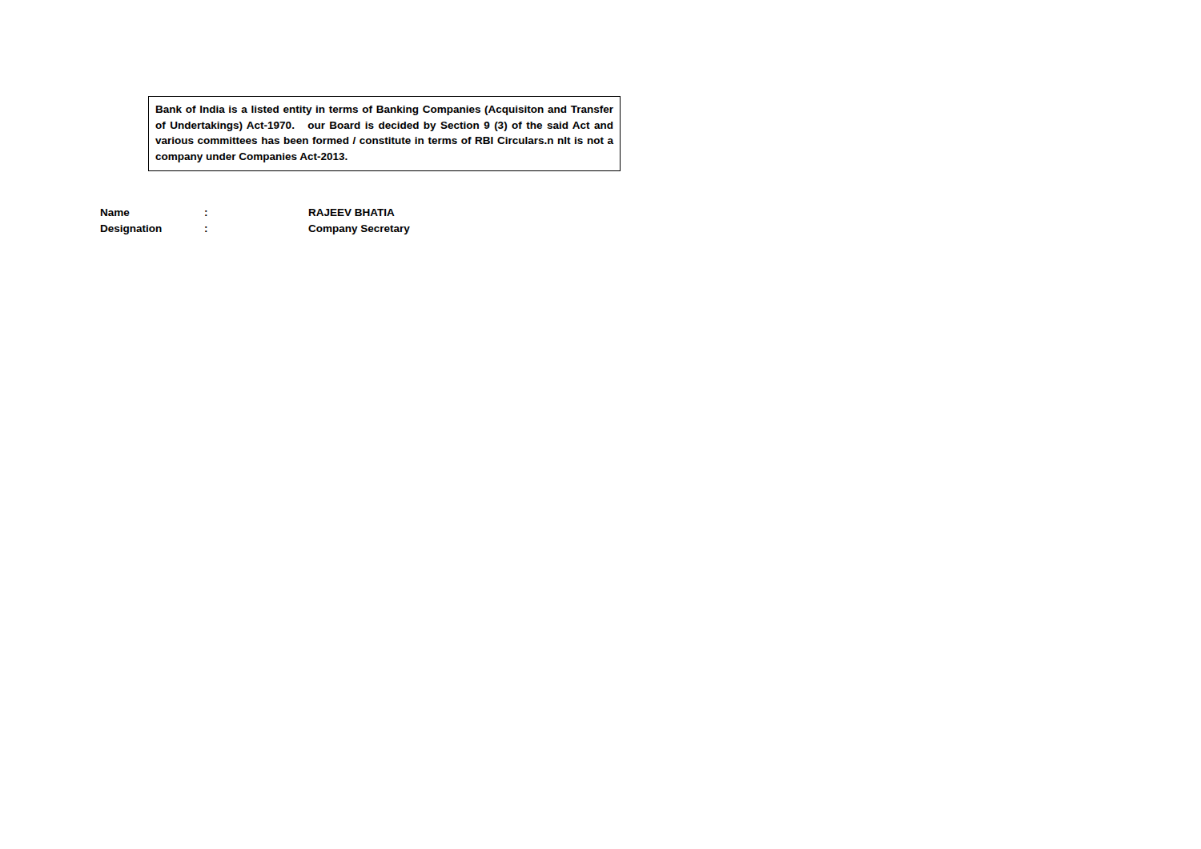Bank of India is a listed entity in terms of Banking Companies (Acquisiton and Transfer of Undertakings) Act-1970. our Board is decided by Section 9 (3) of the said Act and various committees has been formed / constitute in terms of RBI Circulars.n nIt is not a company under Companies Act-2013.
| Name | : | RAJEEV BHATIA |
| Designation | : | Company Secretary |